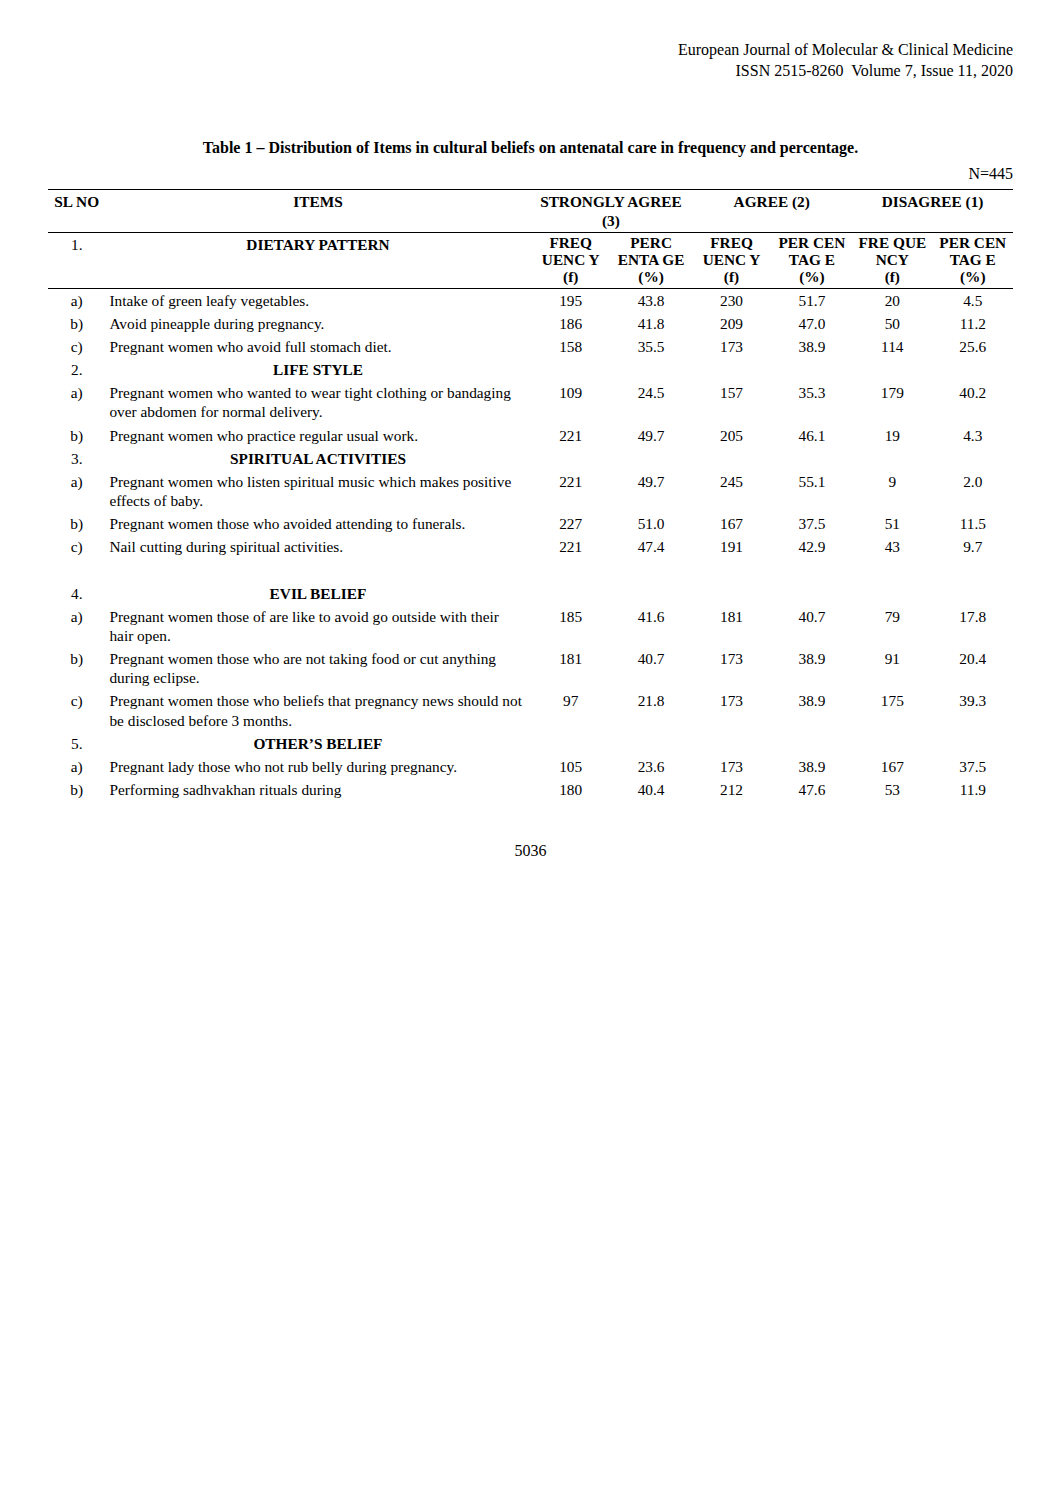European Journal of Molecular & Clinical Medicine
ISSN 2515-8260 Volume 7, Issue 11, 2020
Table 1 – Distribution of Items in cultural beliefs on antenatal care in frequency and percentage.
N=445
| SL NO | ITEMS | STRONGLY AGREE (3) | AGREE (2) | DISAGREE (1) |
| --- | --- | --- | --- | --- |
| 1. | DIETARY PATTERN | FREQ UENC Y (f) | PERC ENTA GE (%) | FREQ UENC Y (f) | PER CEN TAG E (%) | FRE QUE NCY (f) | PER CEN TAG E (%) |
| a) | Intake of green leafy vegetables. | 195 | 43.8 | 230 | 51.7 | 20 | 4.5 |
| b) | Avoid pineapple during pregnancy. | 186 | 41.8 | 209 | 47.0 | 50 | 11.2 |
| c) | Pregnant women who avoid full stomach diet. | 158 | 35.5 | 173 | 38.9 | 114 | 25.6 |
| 2. | LIFE STYLE | | | | | | |
| a) | Pregnant women who wanted to wear tight clothing or bandaging over abdomen for normal delivery. | 109 | 24.5 | 157 | 35.3 | 179 | 40.2 |
| b) | Pregnant women who practice regular usual work. | 221 | 49.7 | 205 | 46.1 | 19 | 4.3 |
| 3. | SPIRITUAL ACTIVITIES | | | | | | |
| a) | Pregnant women who listen spiritual music which makes positive effects of baby. | 221 | 49.7 | 245 | 55.1 | 9 | 2.0 |
| b) | Pregnant women those who avoided attending to funerals. | 227 | 51.0 | 167 | 37.5 | 51 | 11.5 |
| c) | Nail cutting during spiritual activities. | 221 | 47.4 | 191 | 42.9 | 43 | 9.7 |
| 4. | EVIL BELIEF | | | | | | |
| a) | Pregnant women those of are like to avoid go outside with their hair open. | 185 | 41.6 | 181 | 40.7 | 79 | 17.8 |
| b) | Pregnant women those who are not taking food or cut anything during eclipse. | 181 | 40.7 | 173 | 38.9 | 91 | 20.4 |
| c) | Pregnant women those who beliefs that pregnancy news should not be disclosed before 3 months. | 97 | 21.8 | 173 | 38.9 | 175 | 39.3 |
| 5. | OTHER’S BELIEF | | | | | | |
| a) | Pregnant lady those who not rub belly during pregnancy. | 105 | 23.6 | 173 | 38.9 | 167 | 37.5 |
| b) | Performing sadhvakhan rituals during | 180 | 40.4 | 212 | 47.6 | 53 | 11.9 |
5036